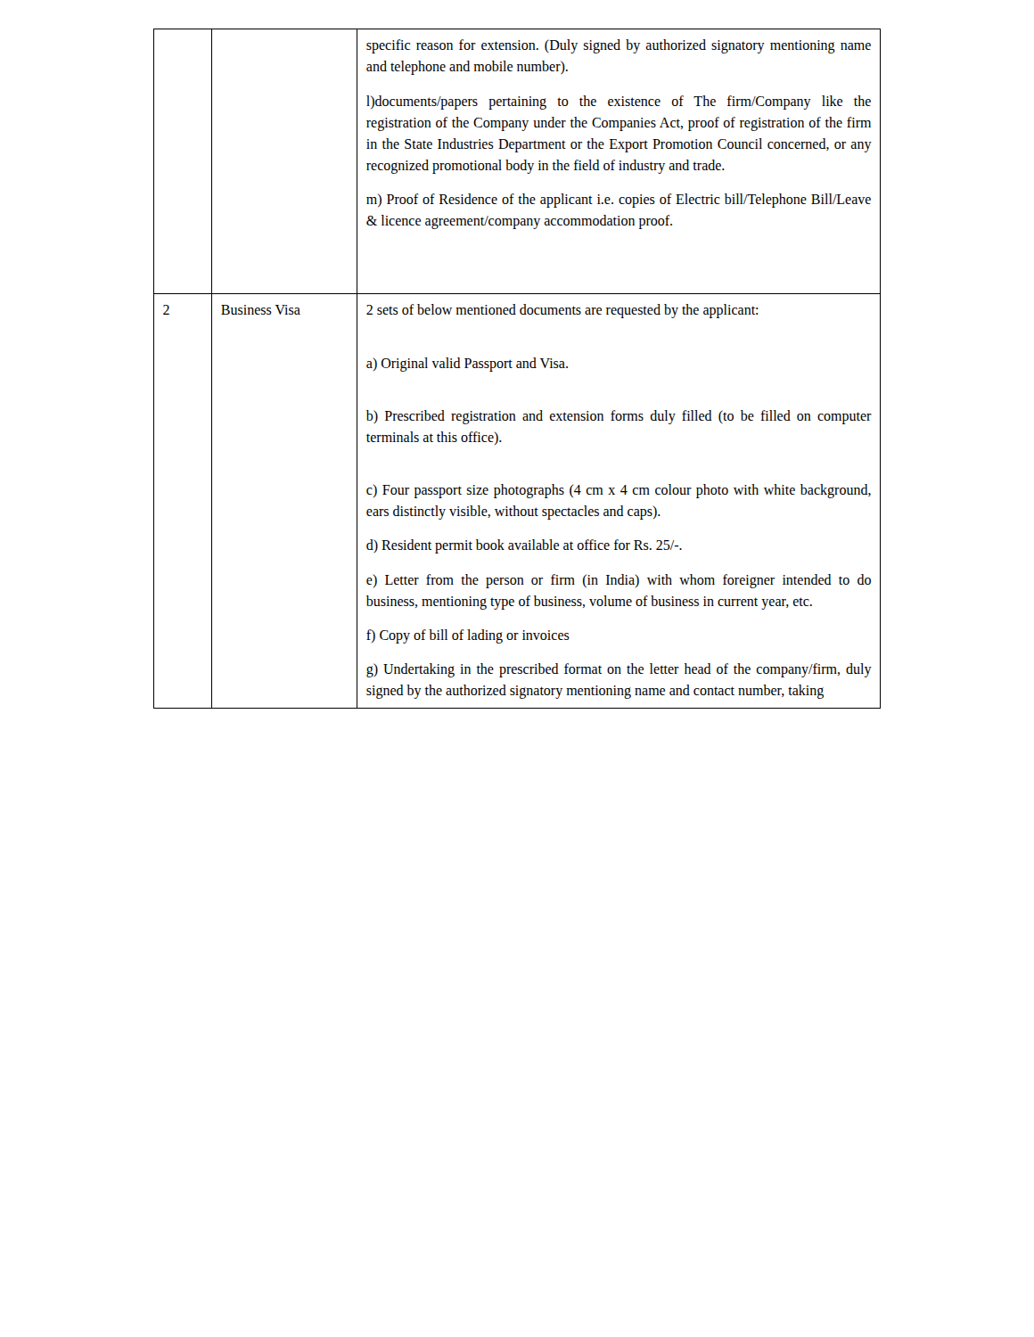| | | specific reason for extension. (Duly signed by authorized signatory mentioning name and telephone and mobile number). l)documents/papers pertaining to the existence of The firm/Company like the registration of the Company under the Companies Act, proof of registration of the firm in the State Industries Department or the Export Promotion Council concerned, or any recognized promotional body in the field of industry and trade. m) Proof of Residence of the applicant i.e. copies of Electric bill/Telephone Bill/Leave & licence agreement/company accommodation proof. |
| 2 | Business Visa | 2 sets of below mentioned documents are requested by the applicant: a) Original valid Passport and Visa. b) Prescribed registration and extension forms duly filled (to be filled on computer terminals at this office). c) Four passport size photographs (4 cm x 4 cm colour photo with white background, ears distinctly visible, without spectacles and caps). d) Resident permit book available at office for Rs. 25/-. e) Letter from the person or firm (in India) with whom foreigner intended to do business, mentioning type of business, volume of business in current year, etc. f) Copy of bill of lading or invoices g) Undertaking in the prescribed format on the letter head of the company/firm, duly signed by the authorized signatory mentioning name and contact number, taking |